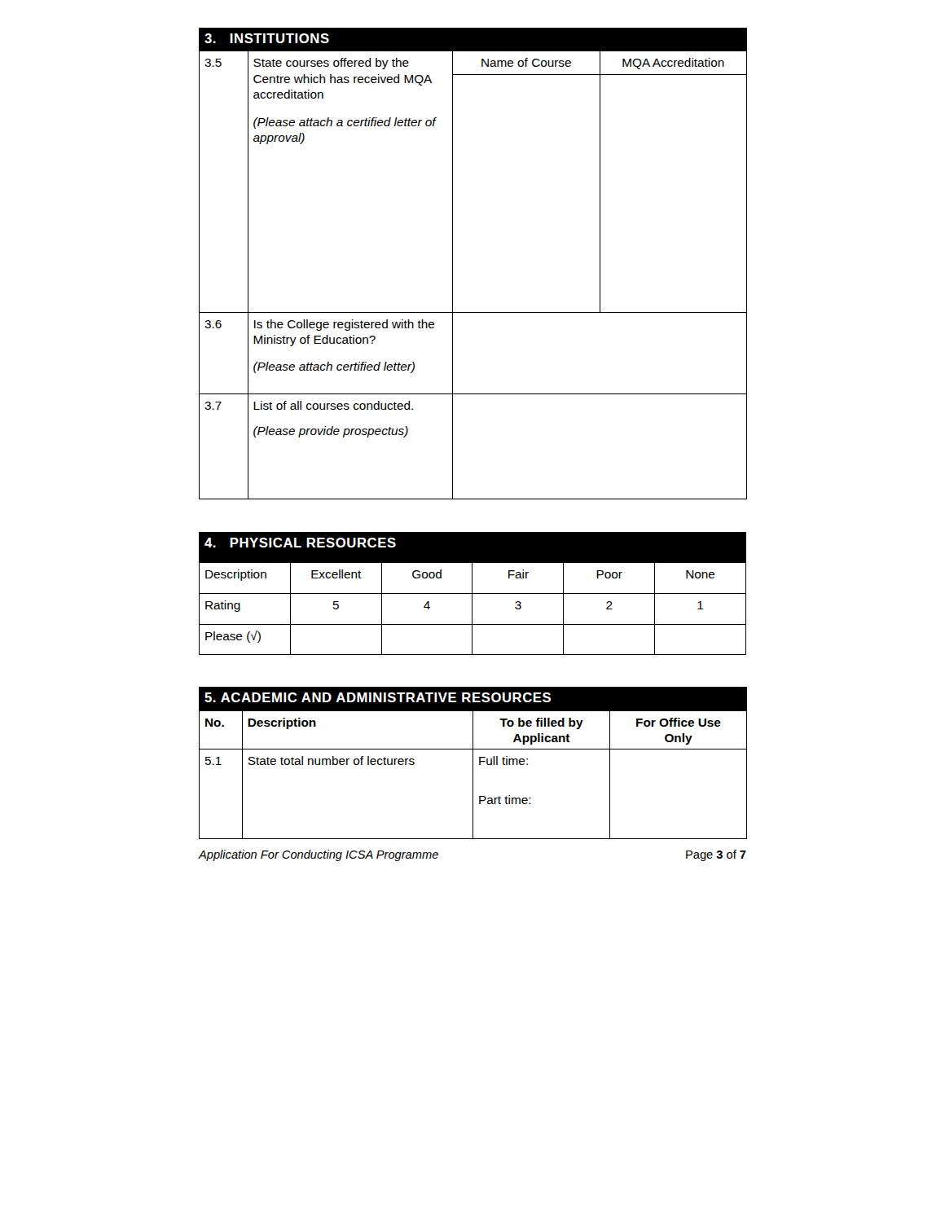| 3. INSTITUTIONS |
| 3.5 | State courses offered by the Centre which has received MQA accreditation (Please attach a certified letter of approval) | Name of Course | MQA Accreditation |
| 3.6 | Is the College registered with the Ministry of Education? (Please attach certified letter) | |
| 3.7 | List of all courses conducted. (Please provide prospectus) | |
| 4. PHYSICAL RESOURCES |
| Description | Excellent | Good | Fair | Poor | None |
| Rating | 5 | 4 | 3 | 2 | 1 |
| Please (√) | | | | | |
| 5. ACADEMIC AND ADMINISTRATIVE RESOURCES |
| No. | Description | To be filled by Applicant | For Office Use Only |
| 5.1 | State total number of lecturers | Full time: Part time: | |
Application For Conducting ICSA Programme Page 3 of 7